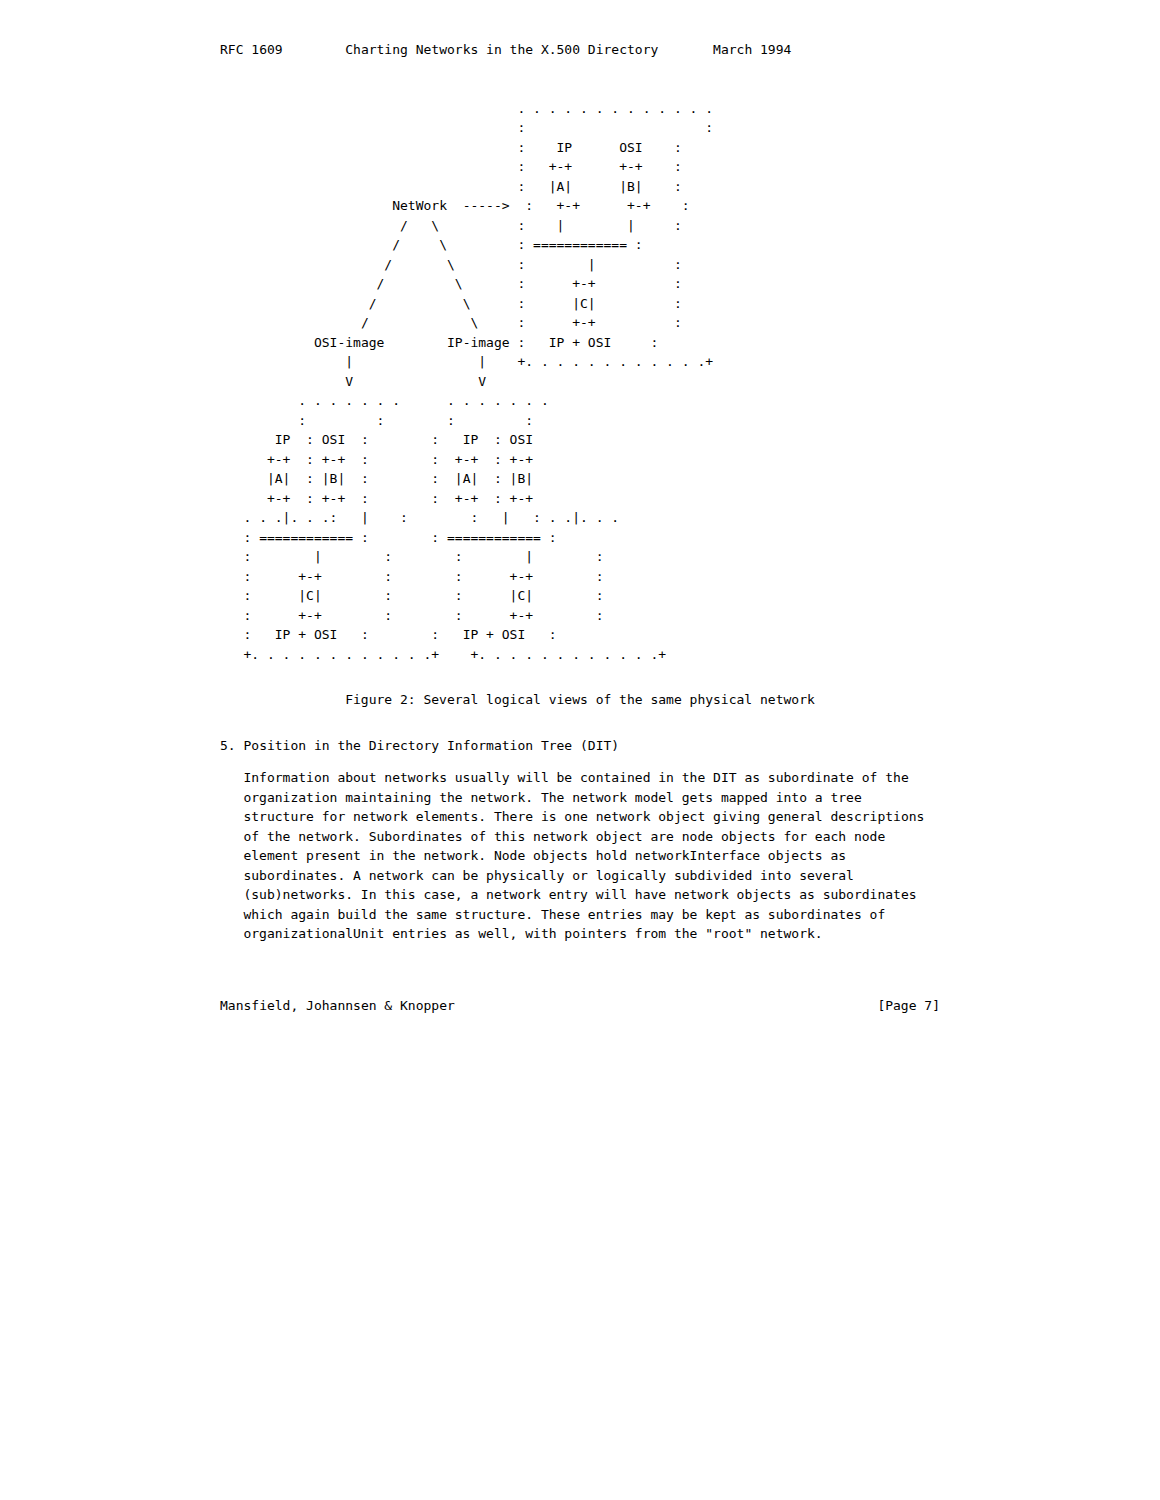RFC 1609 Charting Networks in the X.500 Directory March 1994
                                      . . . . . . . . . . . . .
                                      :                       :
                                      :    IP      OSI    :
                                      :   +-+      +-+    :
                                      :   |A|      |B|    :
                      NetWork  ----->  :   +-+      +-+    :
                       /   \          :    |        |     :
                      /     \         : ============ :
                     /       \        :        |          :
                    /         \       :      +-+          :
                   /           \      :      |C|          :
                  /             \     :      +-+          :
            OSI-image        IP-image :   IP + OSI     :
                |                |    +. . . . . . . . . . . .+
                V                V
          . . . . . . .      . . . . . . .
          :         :        :         :
       IP  : OSI  :        :   IP  : OSI
      +-+  : +-+  :        :  +-+  : +-+
      |A|  : |B|  :        :  |A|  : |B|
      +-+  : +-+  :        :  +-+  : +-+
   . . .|. . .:   |    :        :   |   : . .|. . .
   : ============ :        : ============ :
   :        |        :        :        |        :
   :      +-+        :        :      +-+        :
   :      |C|        :        :      |C|        :
   :      +-+        :        :      +-+        :
   :   IP + OSI   :        :   IP + OSI   :
   +. . . . . . . . . . . .+    +. . . . . . . . . . . .+
Figure 2: Several logical views of the same physical network
5. Position in the Directory Information Tree (DIT)
Information about networks usually will be contained in the DIT as subordinate of the organization maintaining the network. The network model gets mapped into a tree structure for network elements. There is one network object giving general descriptions of the network. Subordinates of this network object are node objects for each node element present in the network. Node objects hold networkInterface objects as subordinates. A network can be physically or logically subdivided into several (sub)networks. In this case, a network entry will have network objects as subordinates which again build the same structure. These entries may be kept as subordinates of organizationalUnit entries as well, with pointers from the "root" network.
Mansfield, Johannsen & Knopper [Page 7]